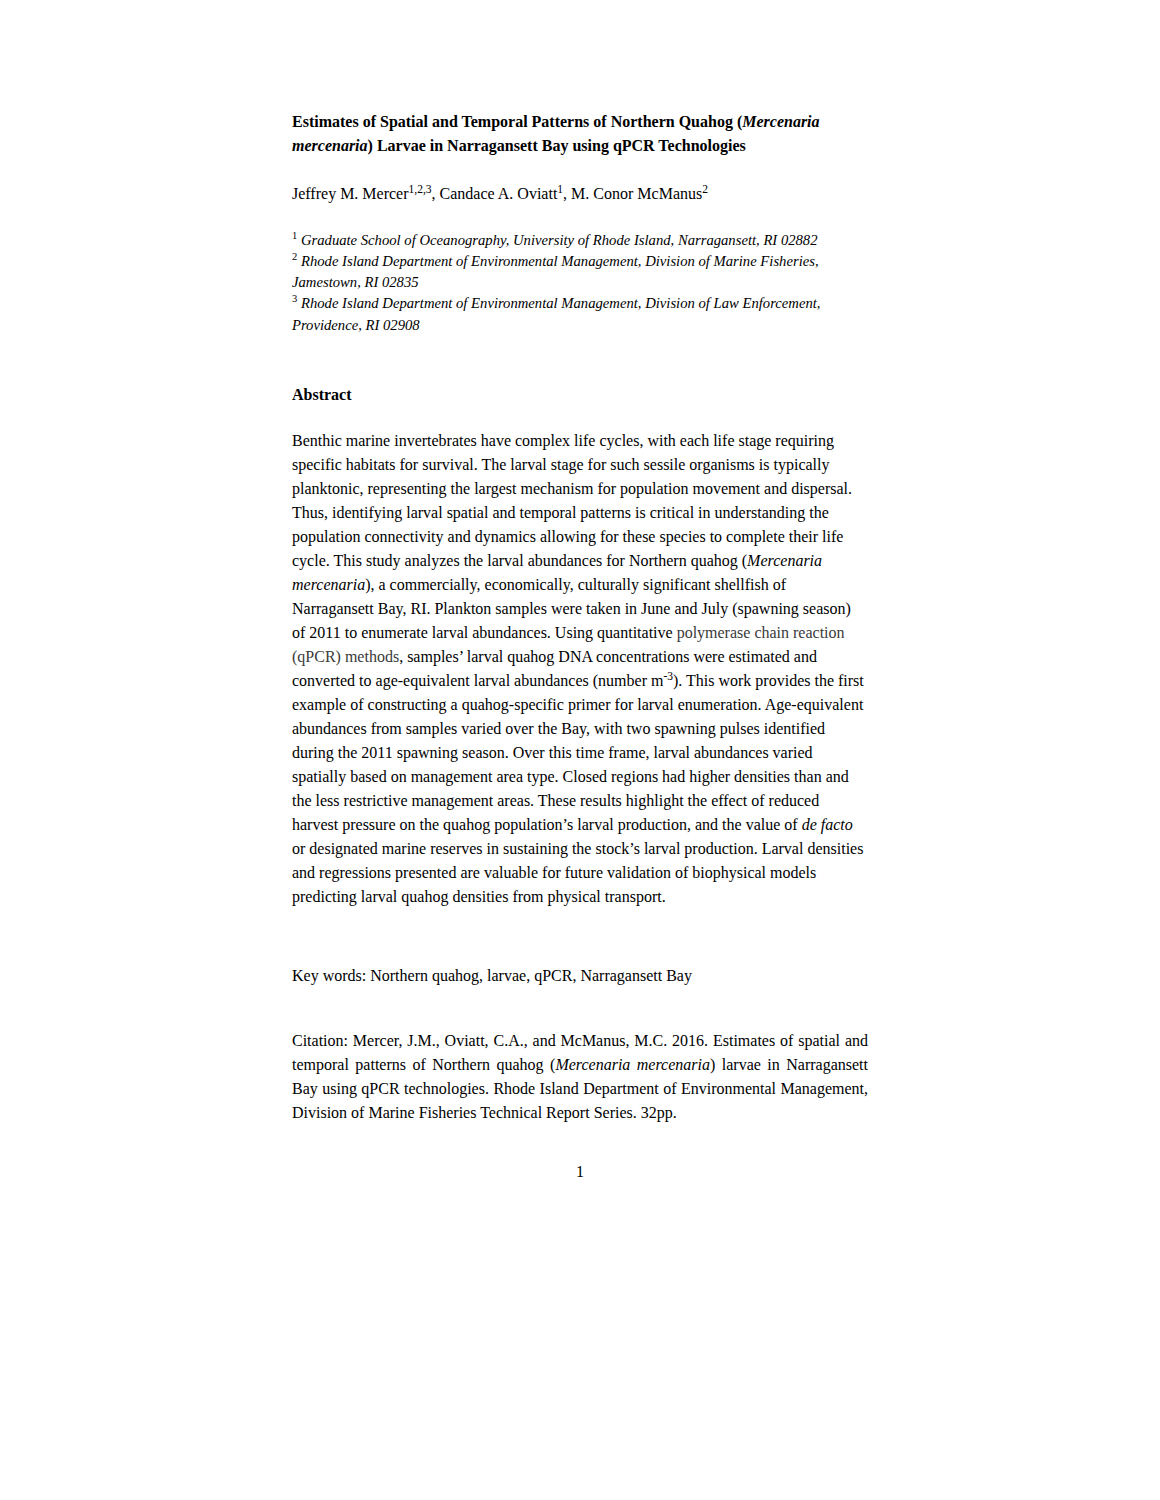Estimates of Spatial and Temporal Patterns of Northern Quahog (Mercenaria mercenaria) Larvae in Narragansett Bay using qPCR Technologies
Jeffrey M. Mercer1,2,3, Candace A. Oviatt1, M. Conor McManus2
1 Graduate School of Oceanography, University of Rhode Island, Narragansett, RI 02882
2 Rhode Island Department of Environmental Management, Division of Marine Fisheries, Jamestown, RI 02835
3 Rhode Island Department of Environmental Management, Division of Law Enforcement, Providence, RI 02908
Abstract
Benthic marine invertebrates have complex life cycles, with each life stage requiring specific habitats for survival. The larval stage for such sessile organisms is typically planktonic, representing the largest mechanism for population movement and dispersal. Thus, identifying larval spatial and temporal patterns is critical in understanding the population connectivity and dynamics allowing for these species to complete their life cycle. This study analyzes the larval abundances for Northern quahog (Mercenaria mercenaria), a commercially, economically, culturally significant shellfish of Narragansett Bay, RI. Plankton samples were taken in June and July (spawning season) of 2011 to enumerate larval abundances. Using quantitative polymerase chain reaction (qPCR) methods, samples’ larval quahog DNA concentrations were estimated and converted to age-equivalent larval abundances (number m-3). This work provides the first example of constructing a quahog-specific primer for larval enumeration. Age-equivalent abundances from samples varied over the Bay, with two spawning pulses identified during the 2011 spawning season. Over this time frame, larval abundances varied spatially based on management area type. Closed regions had higher densities than and the less restrictive management areas. These results highlight the effect of reduced harvest pressure on the quahog population’s larval production, and the value of de facto or designated marine reserves in sustaining the stock’s larval production. Larval densities and regressions presented are valuable for future validation of biophysical models predicting larval quahog densities from physical transport.
Key words: Northern quahog, larvae, qPCR, Narragansett Bay
Citation: Mercer, J.M., Oviatt, C.A., and McManus, M.C. 2016. Estimates of spatial and temporal patterns of Northern quahog (Mercenaria mercenaria) larvae in Narragansett Bay using qPCR technologies. Rhode Island Department of Environmental Management, Division of Marine Fisheries Technical Report Series. 32pp.
1